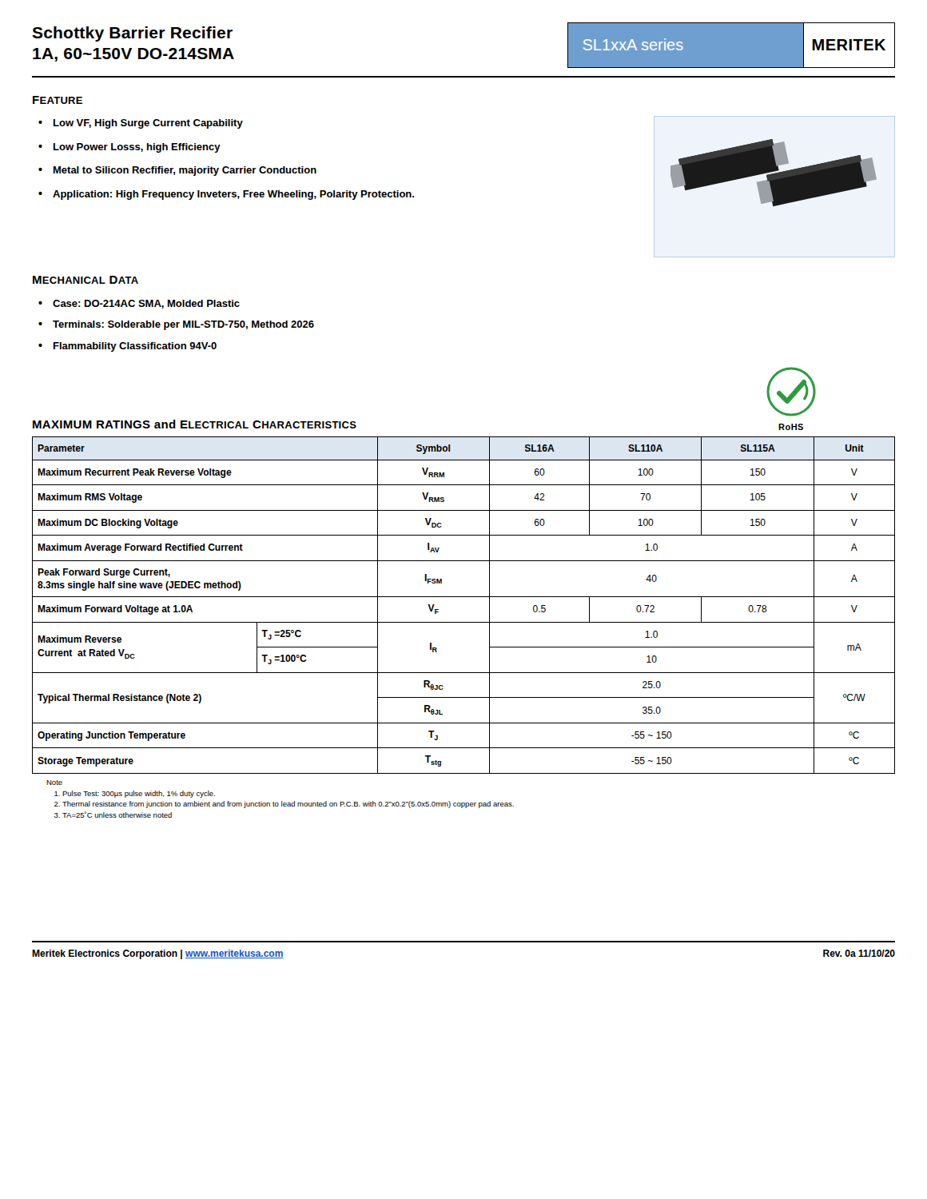Schottky Barrier Recifier
1A, 60~150V DO-214SMA
SL1xxA series
MERITEK
FEATURE
Low VF, High Surge Current Capability
Low Power Losss, high Efficiency
Metal to Silicon Recfifier, majority Carrier Conduction
Application: High Frequency Inveters, Free Wheeling, Polarity Protection.
MECHANICAL DATA
Case: DO-214AC SMA, Molded Plastic
Terminals: Solderable per MIL-STD-750, Method 2026
Flammability Classification 94V-0
MAXIMUM RATINGS and ELECTRICAL CHARACTERISTICS
RoHS
| Parameter | Symbol | SL16A | SL110A | SL115A | Unit |
| --- | --- | --- | --- | --- | --- |
| Maximum Recurrent Peak Reverse Voltage | V RRM | 60 | 100 | 150 | V |
| Maximum RMS Voltage | V RMS | 42 | 70 | 105 | V |
| Maximum DC Blocking Voltage | V DC | 60 | 100 | 150 | V |
| Maximum Average Forward Rectified Current | I AV | 1.0 | A |
| Peak Forward Surge Current, 8.3ms single half sine wave (JEDEC method) | I FSM | 40 | A |
| Maximum Forward Voltage at 1.0A | V F | 0.5 | 0.72 | 0.78 | V |
| Maximum Reverse Current at Rated V DC | T J =25°C | I R | 1.0 | mA |
| T J =100°C | 10 |
| Typical Thermal Resistance (Note 2) | R θJC | 25.0 | ºC/W |
| R θJL | 35.0 |
| Operating Junction Temperature | T J | -55 ~ 150 | ºC |
| Storage Temperature | T stg | -55 ~ 150 | ºC |
Note
Pulse Test: 300µs pulse width, 1% duty cycle.
Thermal resistance from junction to ambient and from junction to lead mounted on P.C.B. with 0.2”x0.2”(5.0x5.0mm) copper pad areas.
TA=25˚C unless otherwise noted
Meritek Electronics Corporation | www.meritekusa.com
Rev. 0a 11/10/20